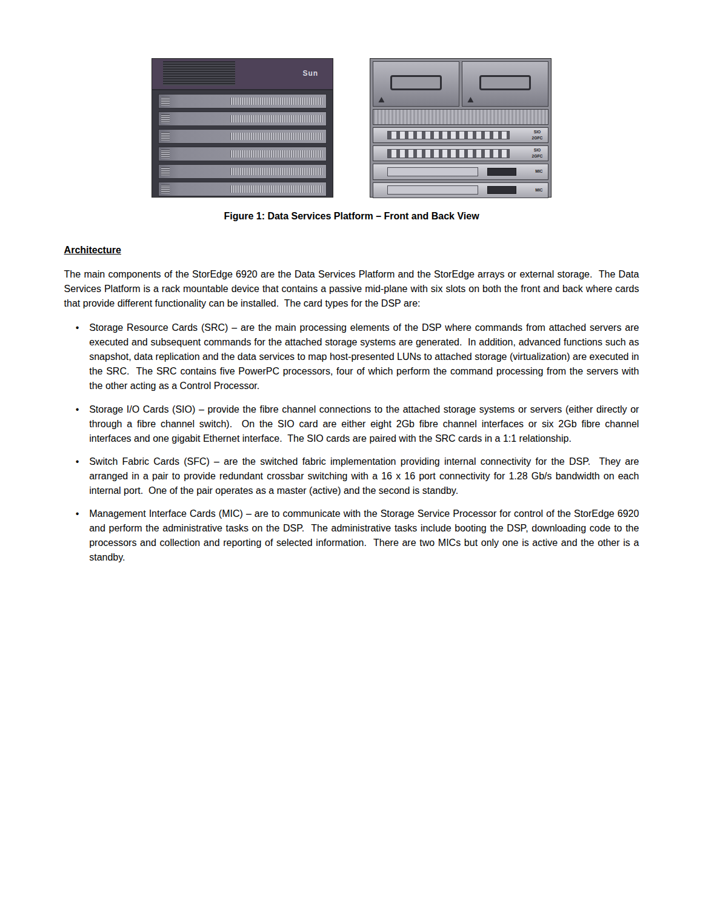Sun
Sun
SIO
2GFC
SIO
2GFC
MIC
MIC
Figure 1: Data Services Platform – Front and Back View
Architecture
The main components of the StorEdge 6920 are the Data Services Platform and the StorEdge arrays or external storage. The Data Services Platform is a rack mountable device that contains a passive mid-plane with six slots on both the front and back where cards that provide different functionality can be installed. The card types for the DSP are:
Storage Resource Cards (SRC) – are the main processing elements of the DSP where commands from attached servers are executed and subsequent commands for the attached storage systems are generated. In addition, advanced functions such as snapshot, data replication and the data services to map host-presented LUNs to attached storage (virtualization) are executed in the SRC. The SRC contains five PowerPC processors, four of which perform the command processing from the servers with the other acting as a Control Processor.
Storage I/O Cards (SIO) – provide the fibre channel connections to the attached storage systems or servers (either directly or through a fibre channel switch). On the SIO card are either eight 2Gb fibre channel interfaces or six 2Gb fibre channel interfaces and one gigabit Ethernet interface. The SIO cards are paired with the SRC cards in a 1:1 relationship.
Switch Fabric Cards (SFC) – are the switched fabric implementation providing internal connectivity for the DSP. They are arranged in a pair to provide redundant crossbar switching with a 16 x 16 port connectivity for 1.28 Gb/s bandwidth on each internal port. One of the pair operates as a master (active) and the second is standby.
Management Interface Cards (MIC) – are to communicate with the Storage Service Processor for control of the StorEdge 6920 and perform the administrative tasks on the DSP. The administrative tasks include booting the DSP, downloading code to the processors and collection and reporting of selected information. There are two MICs but only one is active and the other is a standby.